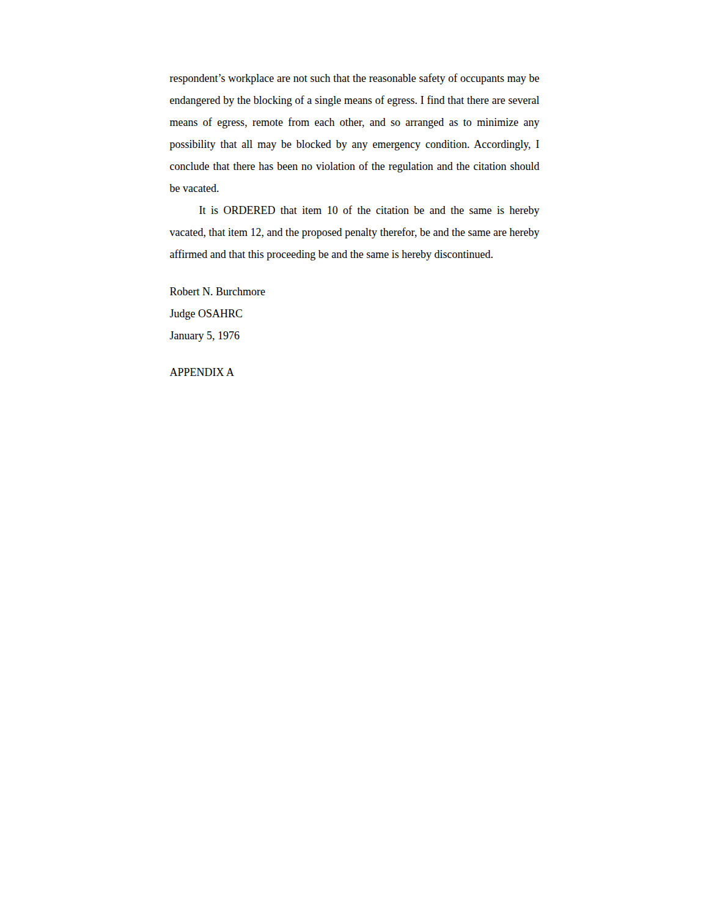respondent’s workplace are not such that the reasonable safety of occupants may be endangered by the blocking of a single means of egress. I find that there are several means of egress, remote from each other, and so arranged as to minimize any possibility that all may be blocked by any emergency condition. Accordingly, I conclude that there has been no violation of the regulation and the citation should be vacated.
It is ORDERED that item 10 of the citation be and the same is hereby vacated, that item 12, and the proposed penalty therefor, be and the same are hereby affirmed and that this proceeding be and the same is hereby discontinued.
Robert N. Burchmore
Judge OSAHRC
January 5, 1976
APPENDIX A